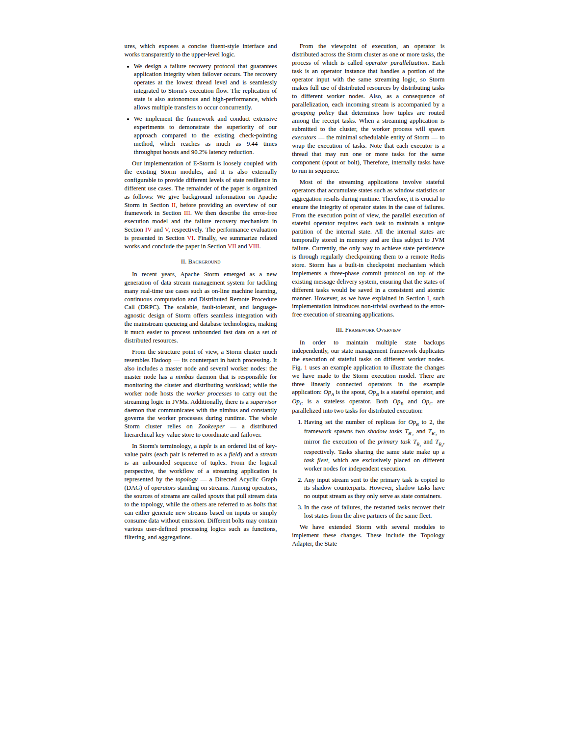ures, which exposes a concise fluent-style interface and works transparently to the upper-level logic.
We design a failure recovery protocol that guarantees application integrity when failover occurs. The recovery operates at the lowest thread level and is seamlessly integrated to Storm's execution flow. The replication of state is also autonomous and high-performance, which allows multiple transfers to occur concurrently.
We implement the framework and conduct extensive experiments to demonstrate the superiority of our approach compared to the existing check-pointing method, which reaches as much as 9.44 times throughput boosts and 90.2% latency reduction.
Our implementation of E-Storm is loosely coupled with the existing Storm modules, and it is also externally configurable to provide different levels of state resilience in different use cases. The remainder of the paper is organized as follows: We give background information on Apache Storm in Section II, before providing an overview of our framework in Section III. We then describe the error-free execution model and the failure recovery mechanism in Section IV and V, respectively. The performance evaluation is presented in Section VI. Finally, we summarize related works and conclude the paper in Section VII and VIII.
II. Background
In recent years, Apache Storm emerged as a new generation of data stream management system for tackling many real-time use cases such as on-line machine learning, continuous computation and Distributed Remote Procedure Call (DRPC). The scalable, fault-tolerant, and language-agnostic design of Storm offers seamless integration with the mainstream queueing and database technologies, making it much easier to process unbounded fast data on a set of distributed resources.
From the structure point of view, a Storm cluster much resembles Hadoop — its counterpart in batch processing. It also includes a master node and several worker nodes: the master node has a nimbus daemon that is responsible for monitoring the cluster and distributing workload; while the worker node hosts the worker processes to carry out the streaming logic in JVMs. Additionally, there is a supervisor daemon that communicates with the nimbus and constantly governs the worker processes during runtime. The whole Storm cluster relies on Zookeeper — a distributed hierarchical key-value store to coordinate and failover.
In Storm's terminology, a tuple is an ordered list of key-value pairs (each pair is referred to as a field) and a stream is an unbounded sequence of tuples. From the logical perspective, the workflow of a streaming application is represented by the topology — a Directed Acyclic Graph (DAG) of operators standing on streams. Among operators, the sources of streams are called spouts that pull stream data to the topology, while the others are referred to as bolts that can either generate new streams based on inputs or simply consume data without emission. Different bolts may contain various user-defined processing logics such as functions, filtering, and aggregations.
From the viewpoint of execution, an operator is distributed across the Storm cluster as one or more tasks, the process of which is called operator parallelization. Each task is an operator instance that handles a portion of the operator input with the same streaming logic, so Storm makes full use of distributed resources by distributing tasks to different worker nodes. Also, as a consequence of parallelization, each incoming stream is accompanied by a grouping policy that determines how tuples are routed among the receipt tasks. When a streaming application is submitted to the cluster, the worker process will spawn executors — the minimal schedulable entity of Storm — to wrap the execution of tasks. Note that each executor is a thread that may run one or more tasks for the same component (spout or bolt), Therefore, internally tasks have to run in sequence.
Most of the streaming applications involve stateful operators that accumulate states such as window statistics or aggregation results during runtime. Therefore, it is crucial to ensure the integrity of operator states in the case of failures. From the execution point of view, the parallel execution of stateful operator requires each task to maintain a unique partition of the internal state. All the internal states are temporally stored in memory and are thus subject to JVM failure. Currently, the only way to achieve state persistence is through regularly checkpointing them to a remote Redis store. Storm has a built-in checkpoint mechanism which implements a three-phase commit protocol on top of the existing message delivery system, ensuring that the states of different tasks would be saved in a consistent and atomic manner. However, as we have explained in Section I, such implementation introduces non-trivial overhead to the error-free execution of streaming applications.
III. Framework Overview
In order to maintain multiple state backups independently, our state management framework duplicates the execution of stateful tasks on different worker nodes. Fig. 1 uses an example application to illustrate the changes we have made to the Storm execution model. There are three linearly connected operators in the example application: OpA is the spout, OpB is a stateful operator, and OpC is a stateless operator. Both OpB and OpC are parallelized into two tasks for distributed execution:
Having set the number of replicas for OpB to 2, the framework spawns two shadow tasks TB′1 and TB′2 to mirror the execution of the primary task TB1 and TB2, respectively. Tasks sharing the same state make up a task fleet, which are exclusively placed on different worker nodes for independent execution.
Any input stream sent to the primary task is copied to its shadow counterparts. However, shadow tasks have no output stream as they only serve as state containers.
In the case of failures, the restarted tasks recover their lost states from the alive partners of the same fleet.
We have extended Storm with several modules to implement these changes. These include the Topology Adapter, the State